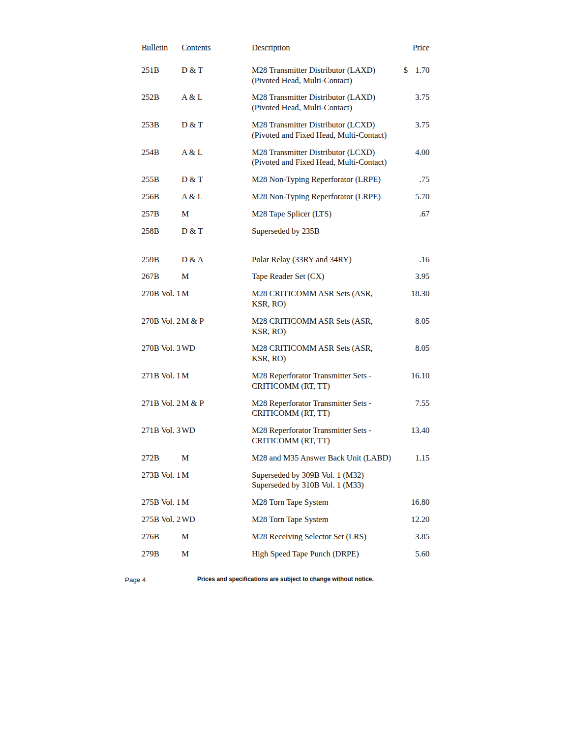| Bulletin | Contents | Description | Price |
| --- | --- | --- | --- |
| 251B | D & T | M28 Transmitter Distributor (LAXD) (Pivoted Head, Multi-Contact) | $ 1.70 |
| 252B | A & L | M28 Transmitter Distributor (LAXD) (Pivoted Head, Multi-Contact) | 3.75 |
| 253B | D & T | M28 Transmitter Distributor (LCXD) (Pivoted and Fixed Head, Multi-Contact) | 3.75 |
| 254B | A & L | M28 Transmitter Distributor (LCXD) (Pivoted and Fixed Head, Multi-Contact) | 4.00 |
| 255B | D & T | M28 Non-Typing Reperforator (LRPE) | .75 |
| 256B | A & L | M28 Non-Typing Reperforator (LRPE) | 5.70 |
| 257B | M | M28 Tape Splicer (LTS) | .67 |
| 258B | D & T | Superseded by 235B | |
| 259B | D & A | Polar Relay (33RY and 34RY) | .16 |
| 267B | M | Tape Reader Set (CX) | 3.95 |
| 270B Vol. 1 | M | M28 CRITICOMM ASR Sets (ASR, KSR, RO) | 18.30 |
| 270B Vol. 2 | M & P | M28 CRITICOMM ASR Sets (ASR, KSR, RO) | 8.05 |
| 270B Vol. 3 | WD | M28 CRITICOMM ASR Sets (ASR, KSR, RO) | 8.05 |
| 271B Vol. 1 | M | M28 Reperforator Transmitter Sets - CRITICOMM (RT, TT) | 16.10 |
| 271B Vol. 2 | M & P | M28 Reperforator Transmitter Sets - CRITICOMM (RT, TT) | 7.55 |
| 271B Vol. 3 | WD | M28 Reperforator Transmitter Sets - CRITICOMM (RT, TT) | 13.40 |
| 272B | M | M28 and M35 Answer Back Unit (LABD) | 1.15 |
| 273B Vol. 1 | M | Superseded by 309B Vol. 1 (M32) Superseded by 310B Vol. 1 (M33) | |
| 275B Vol. 1 | M | M28 Torn Tape System | 16.80 |
| 275B Vol. 2 | WD | M28 Torn Tape System | 12.20 |
| 276B | M | M28 Receiving Selector Set (LRS) | 3.85 |
| 279B | M | High Speed Tape Punch (DRPE) | 5.60 |
Page 4 Prices and specifications are subject to change without notice.